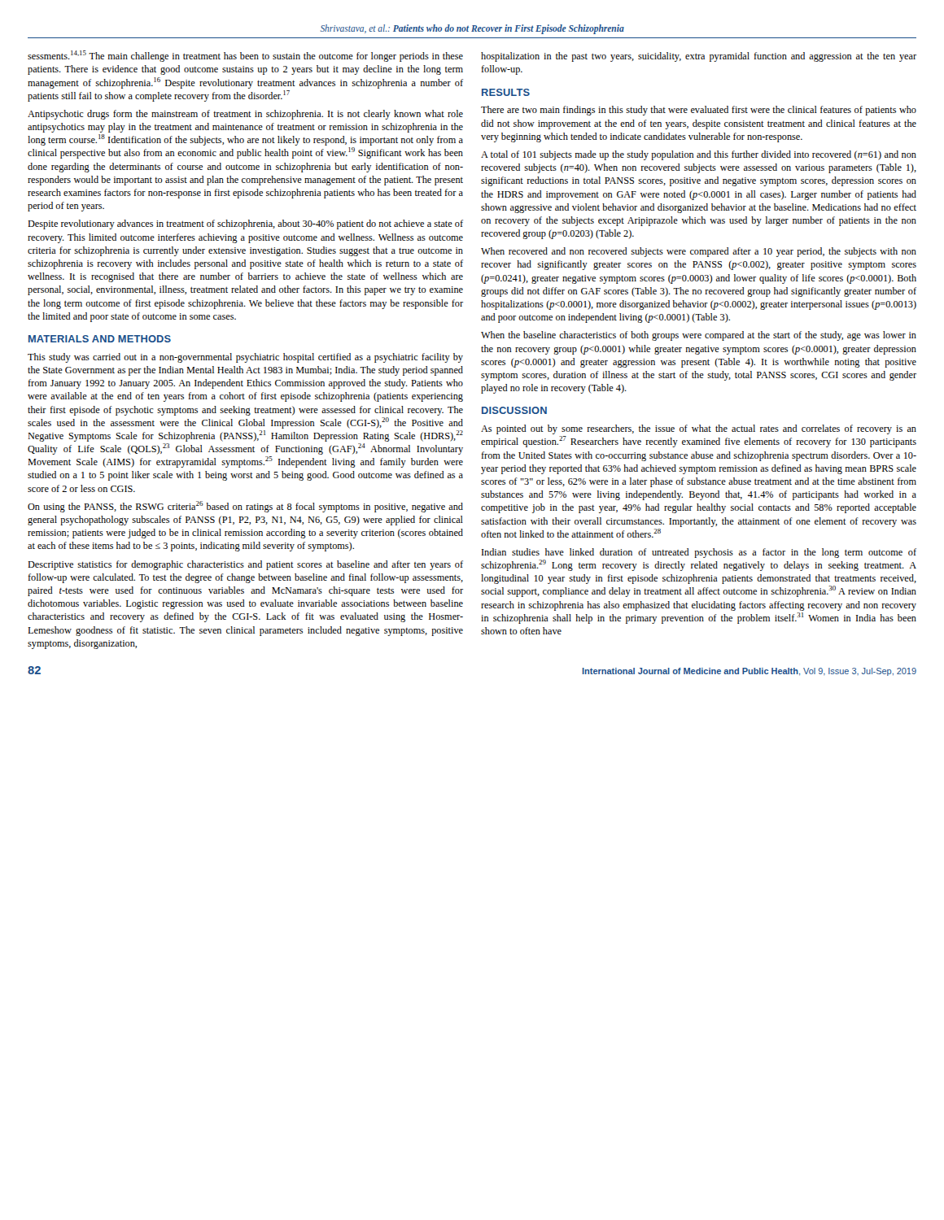Shrivastava, et al.: Patients who do not Recover in First Episode Schizophrenia
sessments.14,15 The main challenge in treatment has been to sustain the outcome for longer periods in these patients. There is evidence that good outcome sustains up to 2 years but it may decline in the long term management of schizophrenia.16 Despite revolutionary treatment advances in schizophrenia a number of patients still fail to show a complete recovery from the disorder.17
Antipsychotic drugs form the mainstream of treatment in schizophrenia. It is not clearly known what role antipsychotics may play in the treatment and maintenance of treatment or remission in schizophrenia in the long term course.18 Identification of the subjects, who are not likely to respond, is important not only from a clinical perspective but also from an economic and public health point of view.19 Significant work has been done regarding the determinants of course and outcome in schizophrenia but early identification of non-responders would be important to assist and plan the comprehensive management of the patient. The present research examines factors for non-response in first episode schizophrenia patients who has been treated for a period of ten years.
Despite revolutionary advances in treatment of schizophrenia, about 30-40% patient do not achieve a state of recovery. This limited outcome interferes achieving a positive outcome and wellness. Wellness as outcome criteria for schizophrenia is currently under extensive investigation. Studies suggest that a true outcome in schizophrenia is recovery with includes personal and positive state of health which is return to a state of wellness. It is recognised that there are number of barriers to achieve the state of wellness which are personal, social, environmental, illness, treatment related and other factors. In this paper we try to examine the long term outcome of first episode schizophrenia. We believe that these factors may be responsible for the limited and poor state of outcome in some cases.
Materials and Methods
This study was carried out in a non-governmental psychiatric hospital certified as a psychiatric facility by the State Government as per the Indian Mental Health Act 1983 in Mumbai; India. The study period spanned from January 1992 to January 2005. An Independent Ethics Commission approved the study. Patients who were available at the end of ten years from a cohort of first episode schizophrenia (patients experiencing their first episode of psychotic symptoms and seeking treatment) were assessed for clinical recovery. The scales used in the assessment were the Clinical Global Impression Scale (CGI-S),20 the Positive and Negative Symptoms Scale for Schizophrenia (PANSS),21 Hamilton Depression Rating Scale (HDRS),22 Quality of Life Scale (QOLS),23 Global Assessment of Functioning (GAF),24 Abnormal Involuntary Movement Scale (AIMS) for extrapyramidal symptoms.25 Independent living and family burden were studied on a 1 to 5 point liker scale with 1 being worst and 5 being good. Good outcome was defined as a score of 2 or less on CGIS.
On using the PANSS, the RSWG criteria26 based on ratings at 8 focal symptoms in positive, negative and general psychopathology subscales of PANSS (P1, P2, P3, N1, N4, N6, G5, G9) were applied for clinical remission; patients were judged to be in clinical remission according to a severity criterion (scores obtained at each of these items had to be ≤ 3 points, indicating mild severity of symptoms).
Descriptive statistics for demographic characteristics and patient scores at baseline and after ten years of follow-up were calculated. To test the degree of change between baseline and final follow-up assessments, paired t-tests were used for continuous variables and McNamara's chi-square tests were used for dichotomous variables. Logistic regression was used to evaluate invariable associations between baseline characteristics and recovery as defined by the CGI-S. Lack of fit was evaluated using the Hosmer-Lemeshow goodness of fit statistic. The seven clinical parameters included negative symptoms, positive symptoms, disorganization,
hospitalization in the past two years, suicidality, extra pyramidal function and aggression at the ten year follow-up.
Results
There are two main findings in this study that were evaluated first were the clinical features of patients who did not show improvement at the end of ten years, despite consistent treatment and clinical features at the very beginning which tended to indicate candidates vulnerable for non-response.
A total of 101 subjects made up the study population and this further divided into recovered (n=61) and non recovered subjects (n=40). When non recovered subjects were assessed on various parameters (Table 1), significant reductions in total PANSS scores, positive and negative symptom scores, depression scores on the HDRS and improvement on GAF were noted (p<0.0001 in all cases). Larger number of patients had shown aggressive and violent behavior and disorganized behavior at the baseline. Medications had no effect on recovery of the subjects except Aripiprazole which was used by larger number of patients in the non recovered group (p=0.0203) (Table 2).
When recovered and non recovered subjects were compared after a 10 year period, the subjects with non recover had significantly greater scores on the PANSS (p<0.002), greater positive symptom scores (p=0.0241), greater negative symptom scores (p=0.0003) and lower quality of life scores (p<0.0001). Both groups did not differ on GAF scores (Table 3). The no recovered group had significantly greater number of hospitalizations (p<0.0001), more disorganized behavior (p<0.0002), greater interpersonal issues (p=0.0013) and poor outcome on independent living (p<0.0001) (Table 3).
When the baseline characteristics of both groups were compared at the start of the study, age was lower in the non recovery group (p<0.0001) while greater negative symptom scores (p<0.0001), greater depression scores (p<0.0001) and greater aggression was present (Table 4). It is worthwhile noting that positive symptom scores, duration of illness at the start of the study, total PANSS scores, CGI scores and gender played no role in recovery (Table 4).
Discussion
As pointed out by some researchers, the issue of what the actual rates and correlates of recovery is an empirical question.27 Researchers have recently examined five elements of recovery for 130 participants from the United States with co-occurring substance abuse and schizophrenia spectrum disorders. Over a 10-year period they reported that 63% had achieved symptom remission as defined as having mean BPRS scale scores of "3" or less, 62% were in a later phase of substance abuse treatment and at the time abstinent from substances and 57% were living independently. Beyond that, 41.4% of participants had worked in a competitive job in the past year, 49% had regular healthy social contacts and 58% reported acceptable satisfaction with their overall circumstances. Importantly, the attainment of one element of recovery was often not linked to the attainment of others.28
Indian studies have linked duration of untreated psychosis as a factor in the long term outcome of schizophrenia.29 Long term recovery is directly related negatively to delays in seeking treatment. A longitudinal 10 year study in first episode schizophrenia patients demonstrated that treatments received, social support, compliance and delay in treatment all affect outcome in schizophrenia.30 A review on Indian research in schizophrenia has also emphasized that elucidating factors affecting recovery and non recovery in schizophrenia shall help in the primary prevention of the problem itself.31 Women in India has been shown to often have
82 International Journal of Medicine and Public Health, Vol 9, Issue 3, Jul-Sep, 2019